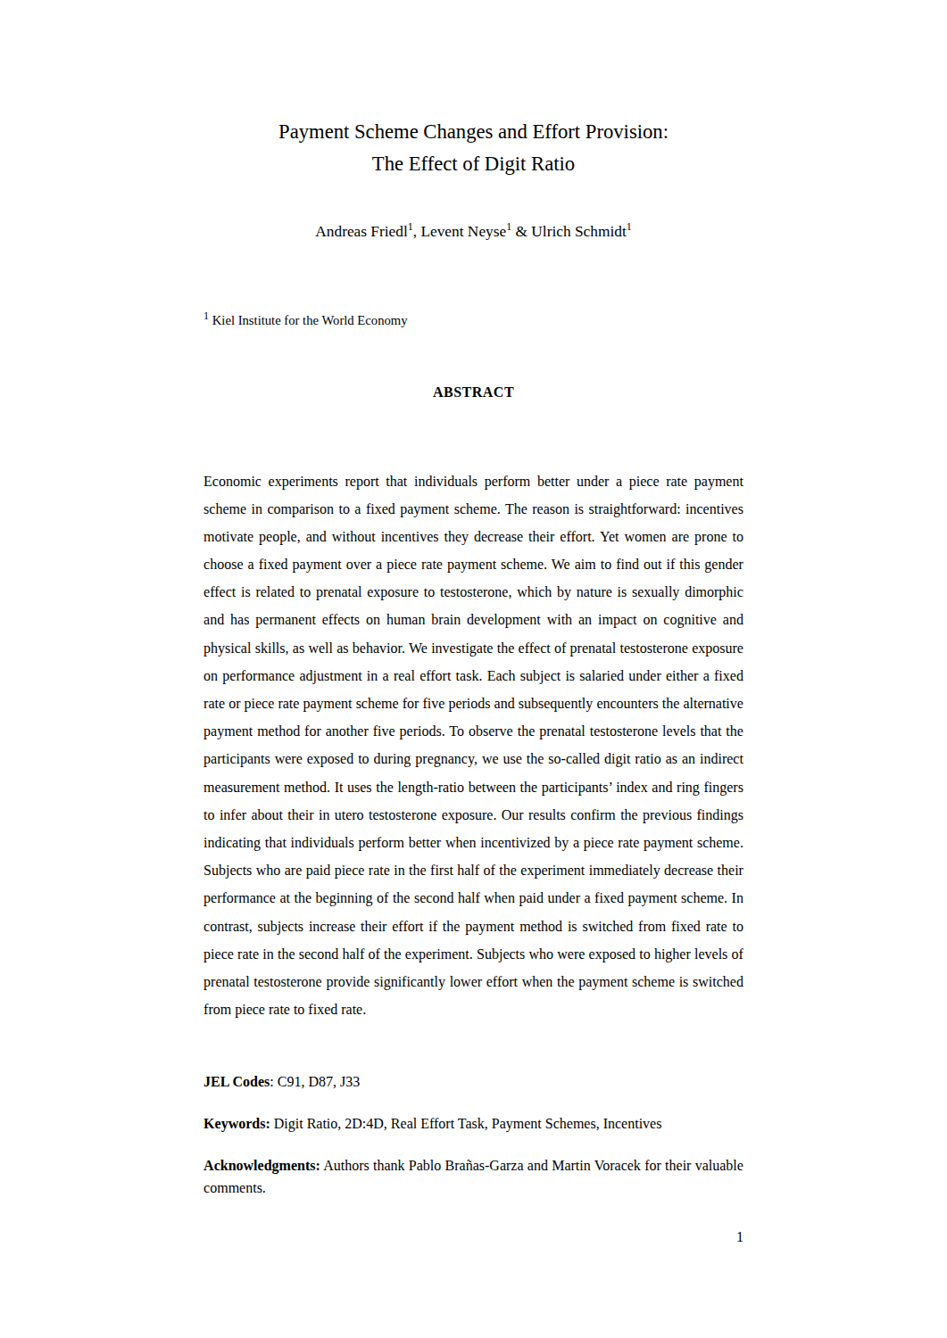Payment Scheme Changes and Effort Provision:
The Effect of Digit Ratio
Andreas Friedl1, Levent Neyse1 & Ulrich Schmidt1
1 Kiel Institute for the World Economy
ABSTRACT
Economic experiments report that individuals perform better under a piece rate payment scheme in comparison to a fixed payment scheme. The reason is straightforward: incentives motivate people, and without incentives they decrease their effort. Yet women are prone to choose a fixed payment over a piece rate payment scheme. We aim to find out if this gender effect is related to prenatal exposure to testosterone, which by nature is sexually dimorphic and has permanent effects on human brain development with an impact on cognitive and physical skills, as well as behavior. We investigate the effect of prenatal testosterone exposure on performance adjustment in a real effort task. Each subject is salaried under either a fixed rate or piece rate payment scheme for five periods and subsequently encounters the alternative payment method for another five periods. To observe the prenatal testosterone levels that the participants were exposed to during pregnancy, we use the so-called digit ratio as an indirect measurement method. It uses the length-ratio between the participants’ index and ring fingers to infer about their in utero testosterone exposure. Our results confirm the previous findings indicating that individuals perform better when incentivized by a piece rate payment scheme. Subjects who are paid piece rate in the first half of the experiment immediately decrease their performance at the beginning of the second half when paid under a fixed payment scheme. In contrast, subjects increase their effort if the payment method is switched from fixed rate to piece rate in the second half of the experiment. Subjects who were exposed to higher levels of prenatal testosterone provide significantly lower effort when the payment scheme is switched from piece rate to fixed rate.
JEL Codes: C91, D87, J33
Keywords: Digit Ratio, 2D:4D, Real Effort Task, Payment Schemes, Incentives
Acknowledgments: Authors thank Pablo Brañas-Garza and Martin Voracek for their valuable comments.
1